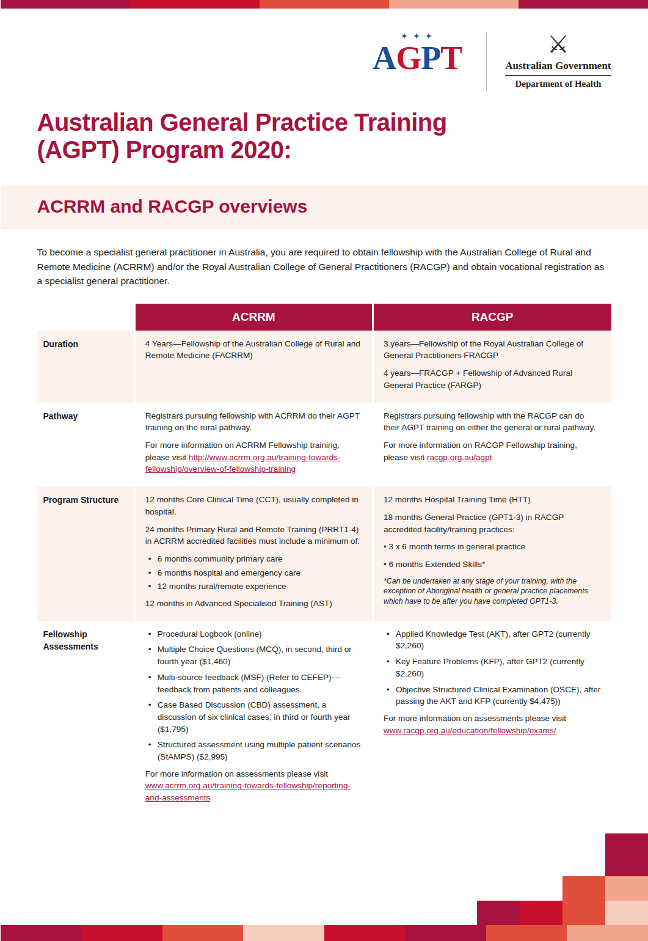✦ ✦ ✦ AGPT
⚔ Australian Government Department of Health
Australian General Practice Training
(AGPT) Program 2020:
ACRRM and RACGP overviews
To become a specialist general practitioner in Australia, you are required to obtain fellowship with the Australian College of Rural and Remote Medicine (ACRRM) and/or the Royal Australian College of General Practitioners (RACGP) and obtain vocational registration as a specialist general practitioner.
| | ACRRM | RACGP |
| --- | --- | --- |
| Duration | 4 Years—Fellowship of the Australian College of Rural and Remote Medicine (FACRRM) | 3 years—Fellowship of the Royal Australian College of General Practitioners FRACGP 4 years—FRACGP + Fellowship of Advanced Rural General Practice (FARGP) |
| Pathway | Registrars pursuing fellowship with ACRRM do their AGPT training on the rural pathway. For more information on ACRRM Fellowship training, please visit http://www.acrrm.org.au/training-towards-fellowship/overview-of-fellowship-training | Registrars pursuing fellowship with the RACGP can do their AGPT training on either the general or rural pathway. For more information on RACGP Fellowship training, please visit racgp.org.au/agpt |
| Program Structure | 12 months Core Clinical Time (CCT), usually completed in hospital. 24 months Primary Rural and Remote Training (PRRT1-4) in ACRRM accredited facilities must include a minimum of: 6 months community primary care 6 months hospital and emergency care 12 months rural/remote experience 12 months in Advanced Specialised Training (AST) | 12 months Hospital Training Time (HTT) 18 months General Practice (GPT1-3) in RACGP accredited facility/training practices: • 3 x 6 month terms in general practice • 6 months Extended Skills* *Can be undertaken at any stage of your training, with the exception of Aboriginal health or general practice placements which have to be after you have completed GPT1-3. |
| Fellowship Assessments | Procedural Logbook (online) Multiple Choice Questions (MCQ), in second, third or fourth year ($1,460) Multi-source feedback (MSF) (Refer to CEFEP)—feedback from patients and colleagues. Case Based Discussion (CBD) assessment, a discussion of six clinical cases; in third or fourth year ($1,795) Structured assessment using multiple patient scenarios (StAMPS) ($2,995) For more information on assessments please visit www.acrrm.org.au/training-towards-fellowship/reporting-and-assessments | Applied Knowledge Test (AKT), after GPT2 (currently $2,260) Key Feature Problems (KFP), after GPT2 (currently $2,260) Objective Structured Clinical Examination (OSCE), after passing the AKT and KFP (currently $4,475)) For more information on assessments please visit www.racgp.org.au/education/fellowship/exams/ |